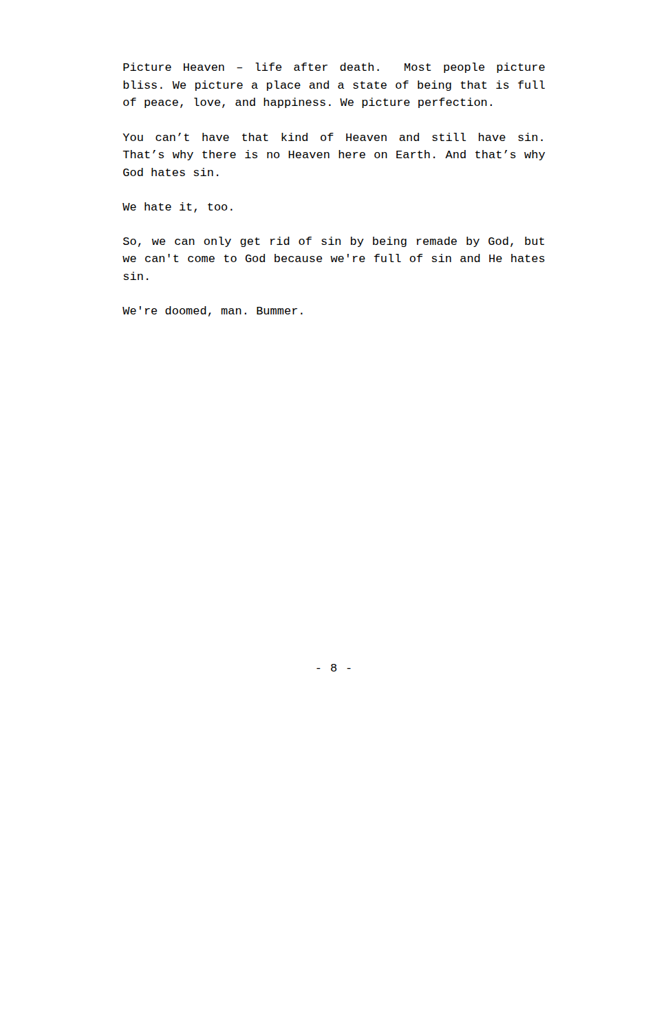Picture Heaven – life after death. Most people picture bliss. We picture a place and a state of being that is full of peace, love, and happiness. We picture perfection.
You can’t have that kind of Heaven and still have sin. That’s why there is no Heaven here on Earth. And that’s why God hates sin.
We hate it, too.
So, we can only get rid of sin by being remade by God, but we can't come to God because we're full of sin and He hates sin.
We're doomed, man. Bummer.
- 8 -